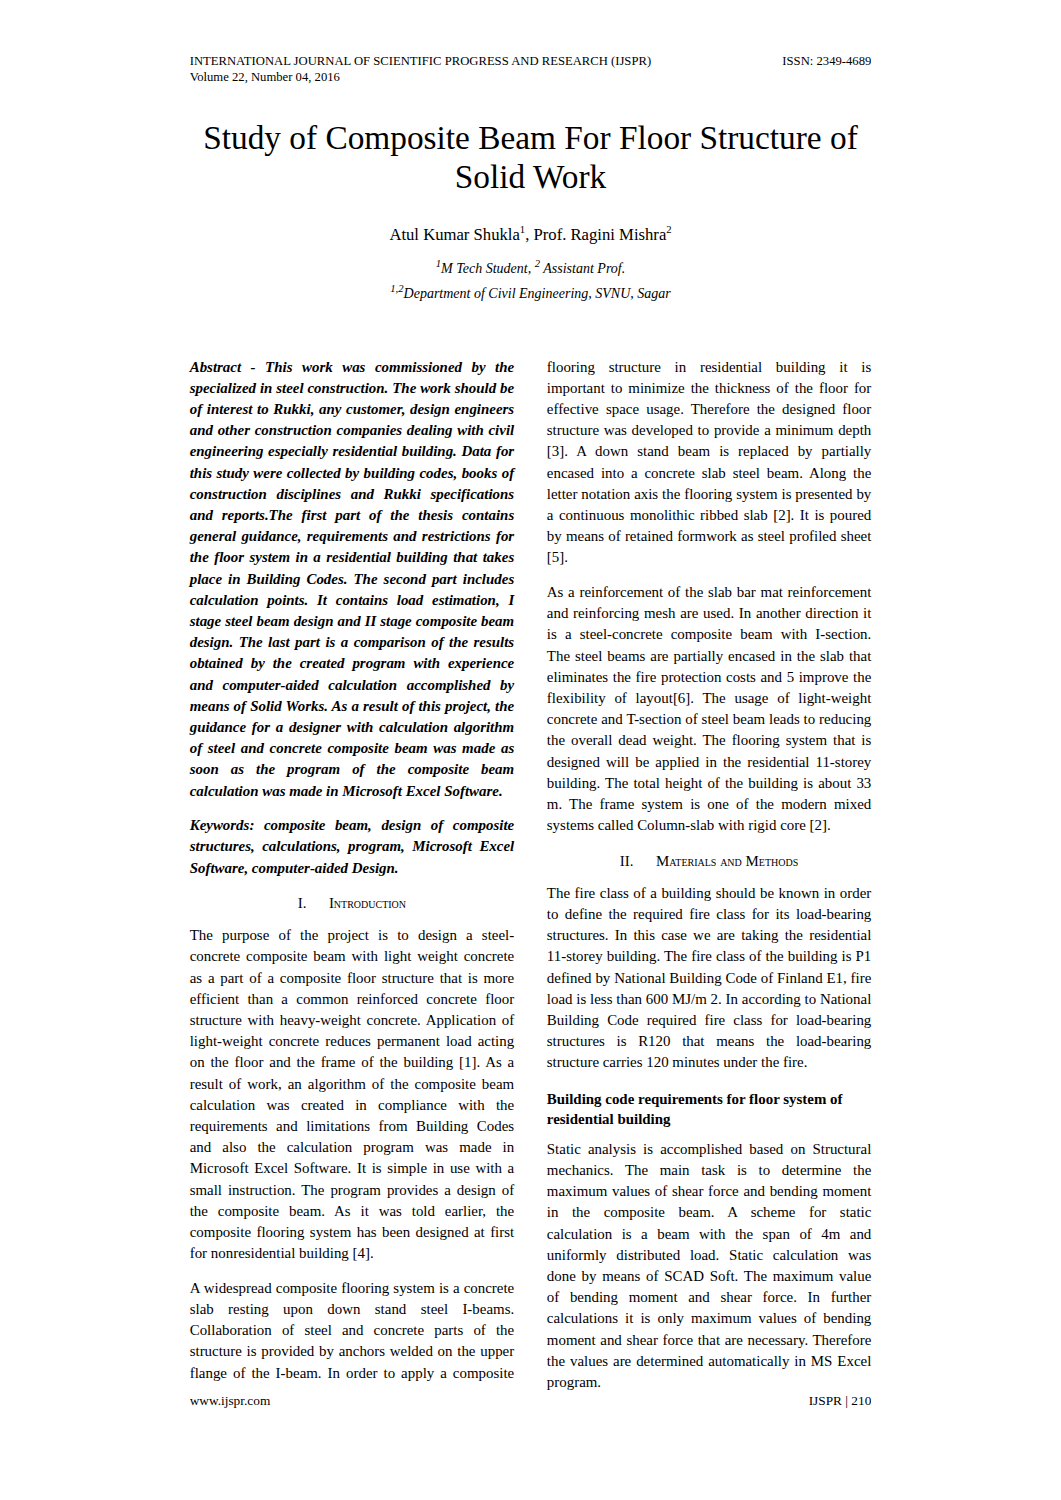INTERNATIONAL JOURNAL OF SCIENTIFIC PROGRESS AND RESEARCH (IJSPR)
Volume 22, Number 04, 2016
ISSN: 2349-4689
Study of Composite Beam For Floor Structure of Solid Work
Atul Kumar Shukla1, Prof. Ragini Mishra2
1M Tech Student, 2 Assistant Prof.
1,2Department of Civil Engineering, SVNU, Sagar
Abstract - This work was commissioned by the specialized in steel construction. The work should be of interest to Rukki, any customer, design engineers and other construction companies dealing with civil engineering especially residential building. Data for this study were collected by building codes, books of construction disciplines and Rukki specifications and reports.The first part of the thesis contains general guidance, requirements and restrictions for the floor system in a residential building that takes place in Building Codes. The second part includes calculation points. It contains load estimation, I stage steel beam design and II stage composite beam design. The last part is a comparison of the results obtained by the created program with experience and computer-aided calculation accomplished by means of Solid Works. As a result of this project, the guidance for a designer with calculation algorithm of steel and concrete composite beam was made as soon as the program of the composite beam calculation was made in Microsoft Excel Software.
Keywords: composite beam, design of composite structures, calculations, program, Microsoft Excel Software, computer-aided Design.
I. Introduction
The purpose of the project is to design a steel-concrete composite beam with light weight concrete as a part of a composite floor structure that is more efficient than a common reinforced concrete floor structure with heavy-weight concrete. Application of light-weight concrete reduces permanent load acting on the floor and the frame of the building [1]. As a result of work, an algorithm of the composite beam calculation was created in compliance with the requirements and limitations from Building Codes and also the calculation program was made in Microsoft Excel Software. It is simple in use with a small instruction. The program provides a design of the composite beam. As it was told earlier, the composite flooring system has been designed at first for nonresidential building [4].
A widespread composite flooring system is a concrete slab resting upon down stand steel I-beams. Collaboration of steel and concrete parts of the structure is provided by anchors welded on the upper flange of the I-beam. In order to apply a composite flooring structure in residential building it is important to minimize the thickness of the floor for effective space usage. Therefore the designed floor structure was developed to provide a minimum depth [3]. A down stand beam is replaced by partially encased into a concrete slab steel beam. Along the letter notation axis the flooring system is presented by a continuous monolithic ribbed slab [2]. It is poured by means of retained formwork as steel profiled sheet [5].
As a reinforcement of the slab bar mat reinforcement and reinforcing mesh are used. In another direction it is a steel-concrete composite beam with I-section. The steel beams are partially encased in the slab that eliminates the fire protection costs and 5 improve the flexibility of layout[6]. The usage of light-weight concrete and T-section of steel beam leads to reducing the overall dead weight. The flooring system that is designed will be applied in the residential 11-storey building. The total height of the building is about 33 m. The frame system is one of the modern mixed systems called Column-slab with rigid core [2].
II. Materials and Methods
The fire class of a building should be known in order to define the required fire class for its load-bearing structures. In this case we are taking the residential 11-storey building. The fire class of the building is P1 defined by National Building Code of Finland E1, fire load is less than 600 MJ/m 2. In according to National Building Code required fire class for load-bearing structures is R120 that means the load-bearing structure carries 120 minutes under the fire.
Building code requirements for floor system of residential building
Static analysis is accomplished based on Structural mechanics. The main task is to determine the maximum values of shear force and bending moment in the composite beam. A scheme for static calculation is a beam with the span of 4m and uniformly distributed load. Static calculation was done by means of SCAD Soft. The maximum value of bending moment and shear force. In further calculations it is only maximum values of bending moment and shear force that are necessary. Therefore the values are determined automatically in MS Excel program.
www.ijspr.com
IJSPR | 210